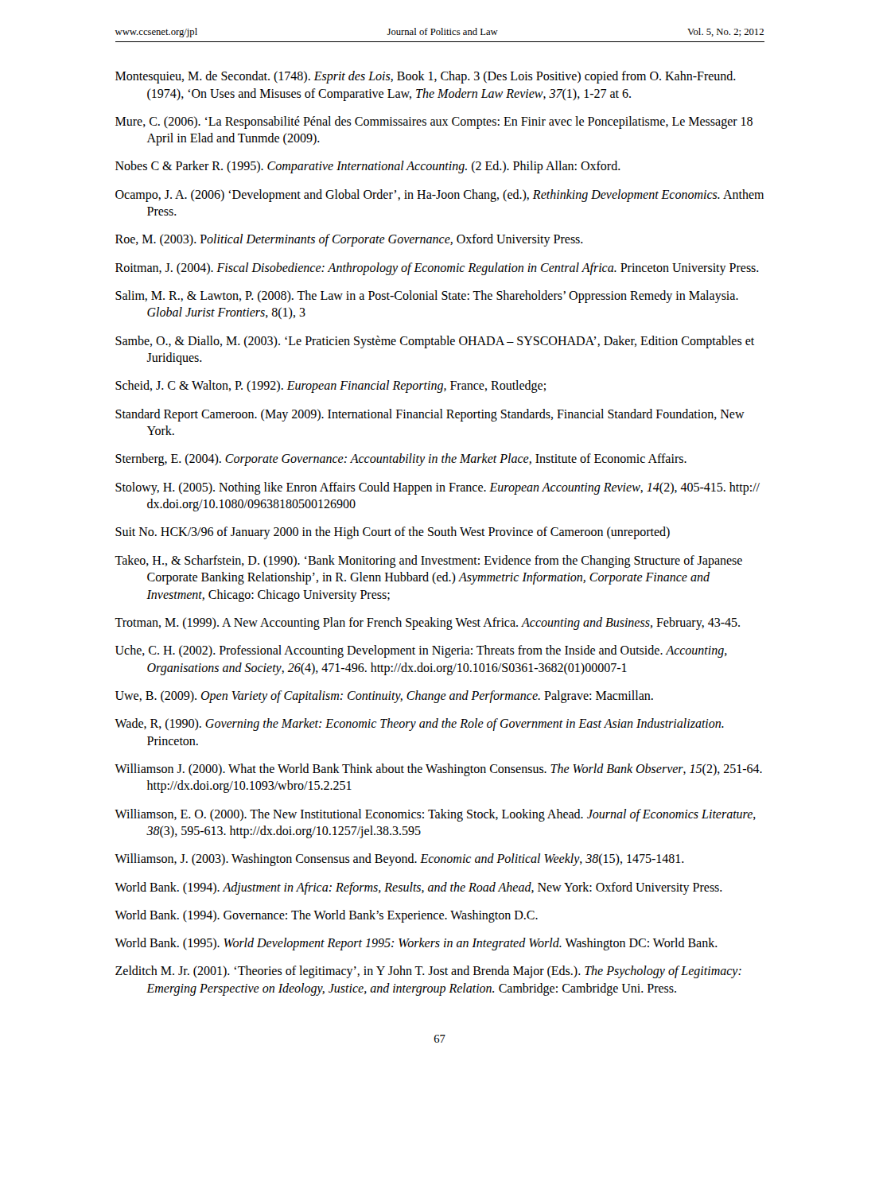www.ccsenet.org/jpl Journal of Politics and Law Vol. 5, No. 2; 2012
Montesquieu, M. de Secondat. (1748). Esprit des Lois, Book 1, Chap. 3 (Des Lois Positive) copied from O. Kahn-Freund. (1974), ‘On Uses and Misuses of Comparative Law, The Modern Law Review, 37(1), 1-27 at 6.
Mure, C. (2006). ‘La Responsabilité Pénal des Commissaires aux Comptes: En Finir avec le Poncepilatisme, Le Messager 18 April in Elad and Tunmde (2009).
Nobes C & Parker R. (1995). Comparative International Accounting. (2 Ed.). Philip Allan: Oxford.
Ocampo, J. A. (2006) ‘Development and Global Order’, in Ha-Joon Chang, (ed.), Rethinking Development Economics. Anthem Press.
Roe, M. (2003). Political Determinants of Corporate Governance, Oxford University Press.
Roitman, J. (2004). Fiscal Disobedience: Anthropology of Economic Regulation in Central Africa. Princeton University Press.
Salim, M. R., & Lawton, P. (2008). The Law in a Post-Colonial State: The Shareholders’ Oppression Remedy in Malaysia. Global Jurist Frontiers, 8(1), 3
Sambe, O., & Diallo, M. (2003). ‘Le Praticien Système Comptable OHADA – SYSCOHADA’, Daker, Edition Comptables et Juridiques.
Scheid, J. C & Walton, P. (1992). European Financial Reporting, France, Routledge;
Standard Report Cameroon. (May 2009). International Financial Reporting Standards, Financial Standard Foundation, New York.
Sternberg, E. (2004). Corporate Governance: Accountability in the Market Place, Institute of Economic Affairs.
Stolowy, H. (2005). Nothing like Enron Affairs Could Happen in France. European Accounting Review, 14(2), 405-415. http://dx.doi.org/10.1080/09638180500126900
Suit No. HCK/3/96 of January 2000 in the High Court of the South West Province of Cameroon (unreported)
Takeo, H., & Scharfstein, D. (1990). ‘Bank Monitoring and Investment: Evidence from the Changing Structure of Japanese Corporate Banking Relationship’, in R. Glenn Hubbard (ed.) Asymmetric Information, Corporate Finance and Investment, Chicago: Chicago University Press;
Trotman, M. (1999). A New Accounting Plan for French Speaking West Africa. Accounting and Business, February, 43-45.
Uche, C. H. (2002). Professional Accounting Development in Nigeria: Threats from the Inside and Outside. Accounting, Organisations and Society, 26(4), 471-496. http://dx.doi.org/10.1016/S0361-3682(01)00007-1
Uwe, B. (2009). Open Variety of Capitalism: Continuity, Change and Performance. Palgrave: Macmillan.
Wade, R, (1990). Governing the Market: Economic Theory and the Role of Government in East Asian Industrialization. Princeton.
Williamson J. (2000). What the World Bank Think about the Washington Consensus. The World Bank Observer, 15(2), 251-64. http://dx.doi.org/10.1093/wbro/15.2.251
Williamson, E. O. (2000). The New Institutional Economics: Taking Stock, Looking Ahead. Journal of Economics Literature, 38(3), 595-613. http://dx.doi.org/10.1257/jel.38.3.595
Williamson, J. (2003). Washington Consensus and Beyond. Economic and Political Weekly, 38(15), 1475-1481.
World Bank. (1994). Adjustment in Africa: Reforms, Results, and the Road Ahead, New York: Oxford University Press.
World Bank. (1994). Governance: The World Bank’s Experience. Washington D.C.
World Bank. (1995). World Development Report 1995: Workers in an Integrated World. Washington DC: World Bank.
Zelditch M. Jr. (2001). ‘Theories of legitimacy’, in Y John T. Jost and Brenda Major (Eds.). The Psychology of Legitimacy: Emerging Perspective on Ideology, Justice, and intergroup Relation. Cambridge: Cambridge Uni. Press.
67